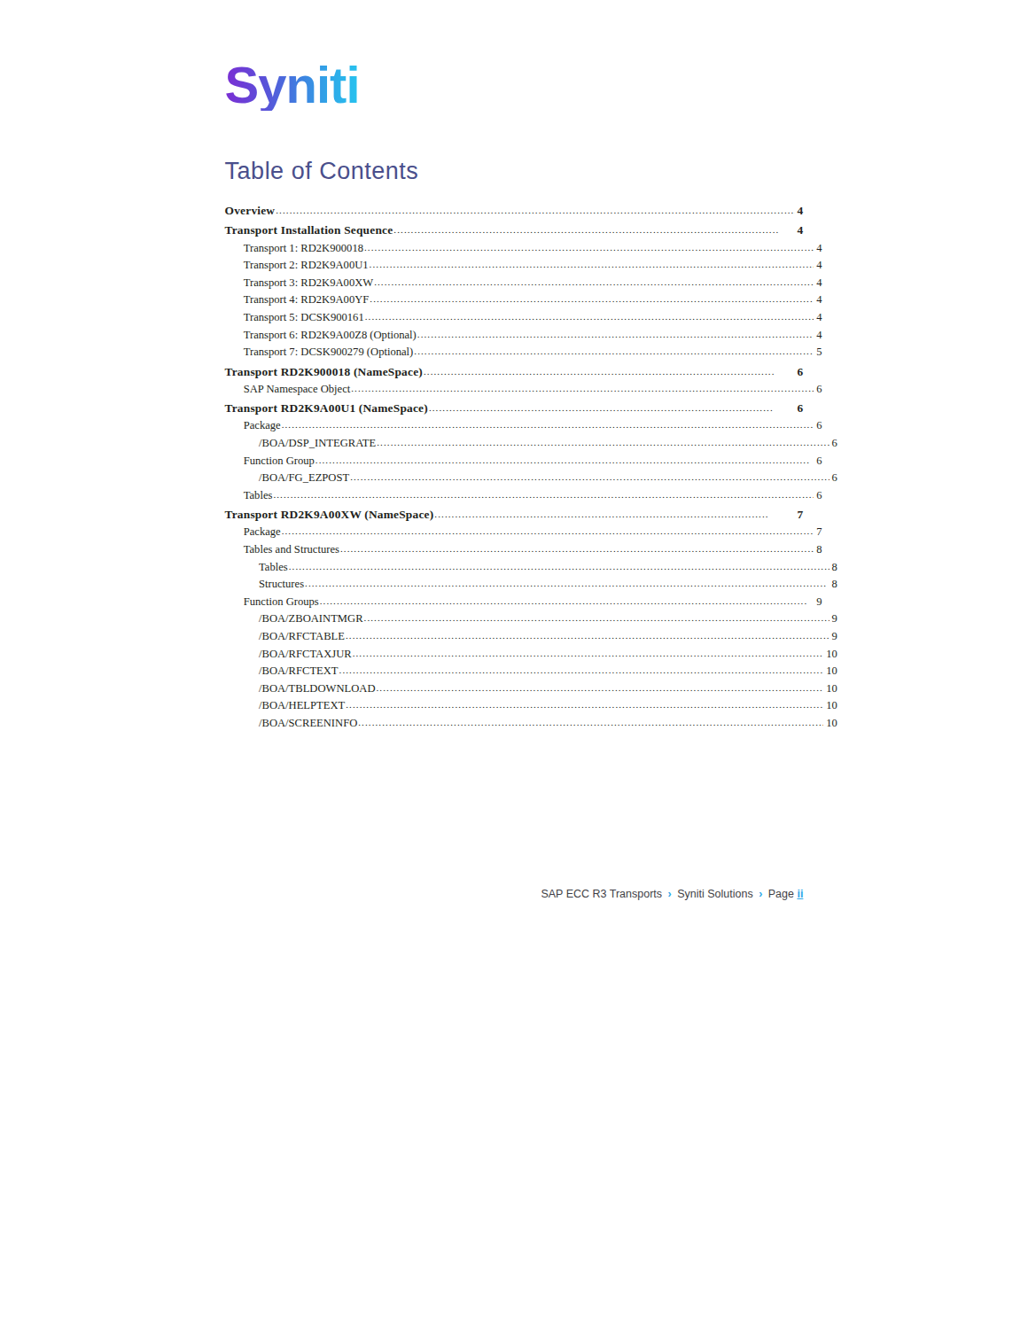Syniti
Table of Contents
Overview .................................................................................................................................................................. 4
Transport Installation Sequence ................................................................................................................. 4
Transport 1: RD2K900018 ......................................................................................................................................... 4
Transport 2: RD2K9A00U1 ....................................................................................................................................... 4
Transport 3: RD2K9A00XW ..................................................................................................................................... 4
Transport 4: RD2K9A00YF ....................................................................................................................................... 4
Transport 5: DCSK900161 ......................................................................................................................................... 4
Transport 6: RD2K9A00Z8 (Optional) ....................................................................................................................... 4
Transport 7: DCSK900279 (Optional) ......................................................................................................................... 5
Transport RD2K900018 (NameSpace) ....................................................................................................... 6
SAP Namespace Object ........................................................................................................................................... 6
Transport RD2K9A00U1 (NameSpace) ..................................................................................................... 6
Package ............................................................................................................................................................. 6
/BOA/DSP_INTEGRATE ....................................................................................................................................... 6
Function Group ................................................................................................................................................. 6
/BOA/FG_EZPOST .............................................................................................................................................. 6
Tables ................................................................................................................................................................. 6
Transport RD2K9A00XW (NameSpace) .................................................................................................. 7
Package ............................................................................................................................................................. 7
Tables and Structures ............................................................................................................................................. 8
Tables ............................................................................................................................................................... 8
Structures ......................................................................................................................................................... 8
Function Groups ............................................................................................................................................... 9
/BOA/ZBOAINTMGR ........................................................................................................................................... 9
/BOA/RFCTABLE ................................................................................................................................................. 9
/BOA/RFCTAXJUR ............................................................................................................................................. 10
/BOA/RFCTEXT .................................................................................................................................................. 10
/BOA/TBLDOWNLOAD ..................................................................................................................................... 10
/BOA/HELPTEXT ................................................................................................................................................ 10
/BOA/SCREENINFO ............................................................................................................................................ 10
SAP ECC R3 Transports › Syniti Solutions › Page ii